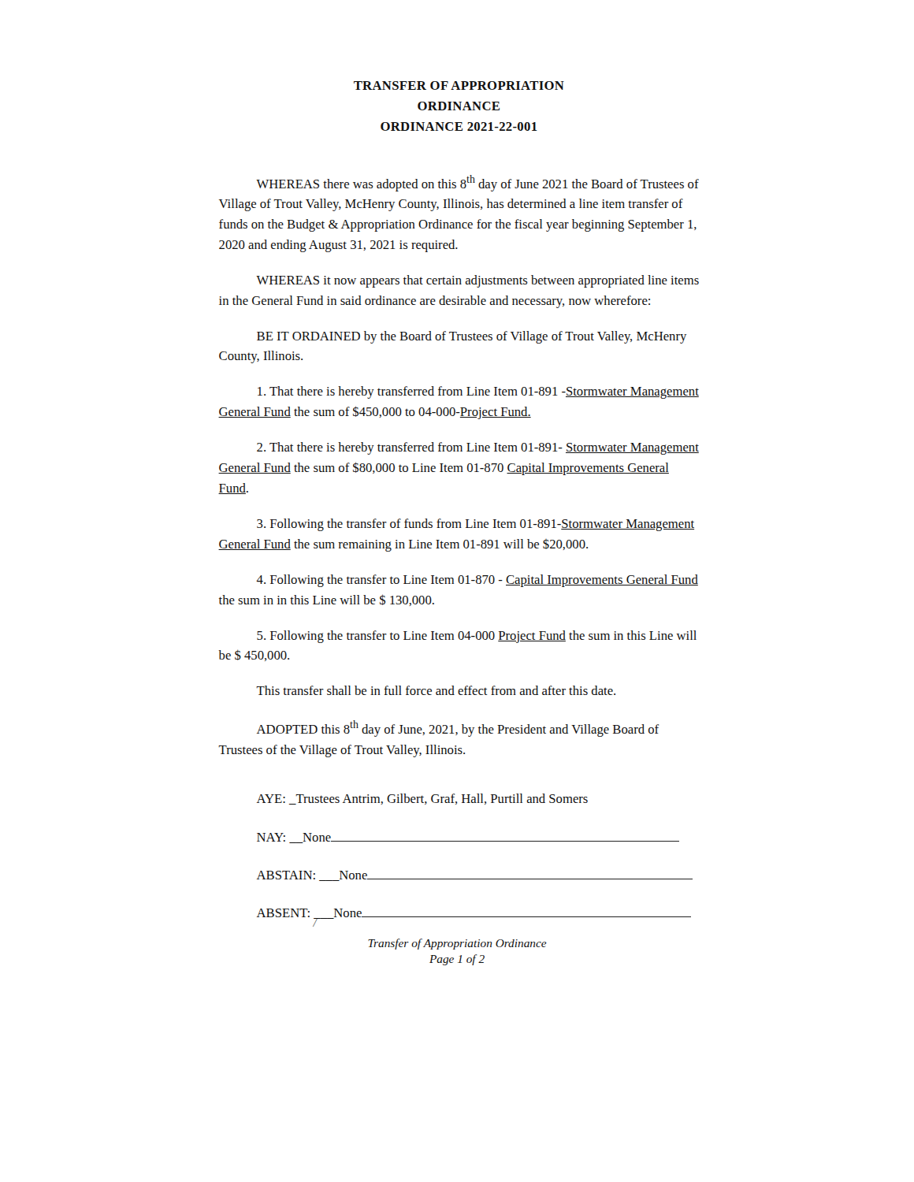TRANSFER OF APPROPRIATION ORDINANCE ORDINANCE 2021-22-001
WHEREAS there was adopted on this 8th day of June 2021 the Board of Trustees of Village of Trout Valley, McHenry County, Illinois, has determined a line item transfer of funds on the Budget & Appropriation Ordinance for the fiscal year beginning September 1, 2020 and ending August 31, 2021 is required.
WHEREAS it now appears that certain adjustments between appropriated line items in the General Fund in said ordinance are desirable and necessary, now wherefore:
BE IT ORDAINED by the Board of Trustees of Village of Trout Valley, McHenry County, Illinois.
1. That there is hereby transferred from Line Item 01-891 -Stormwater Management General Fund the sum of $450,000 to 04-000-Project Fund.
2. That there is hereby transferred from Line Item 01-891- Stormwater Management General Fund the sum of $80,000 to Line Item 01-870 Capital Improvements General Fund.
3. Following the transfer of funds from Line Item 01-891-Stormwater Management General Fund the sum remaining in Line Item 01-891 will be $20,000.
4. Following the transfer to Line Item 01-870 - Capital Improvements General Fund the sum in in this Line will be $ 130,000.
5. Following the transfer to Line Item 04-000 Project Fund the sum in this Line will be $ 450,000.
This transfer shall be in full force and effect from and after this date.
ADOPTED this 8th day of June, 2021, by the President and Village Board of Trustees of the Village of Trout Valley, Illinois.
AYE: _Trustees Antrim, Gilbert, Graf, Hall, Purtill and Somers
NAY: __None
ABSTAIN: ___None
ABSENT: ___None
/
Transfer of Appropriation Ordinance
Page 1 of 2